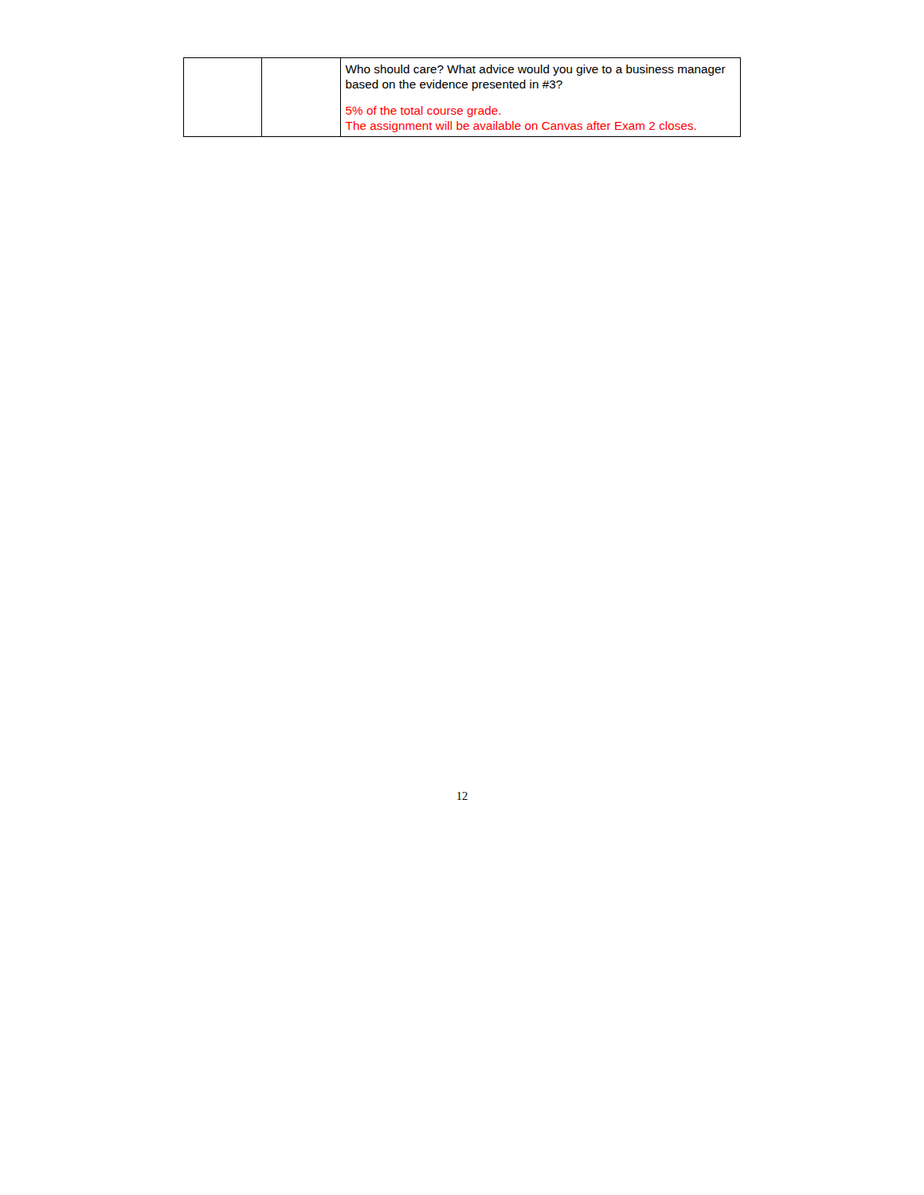| | | Who should care? What advice would you give to a business manager based on the evidence presented in #3? 5% of the total course grade. The assignment will be available on Canvas after Exam 2 closes. |
12